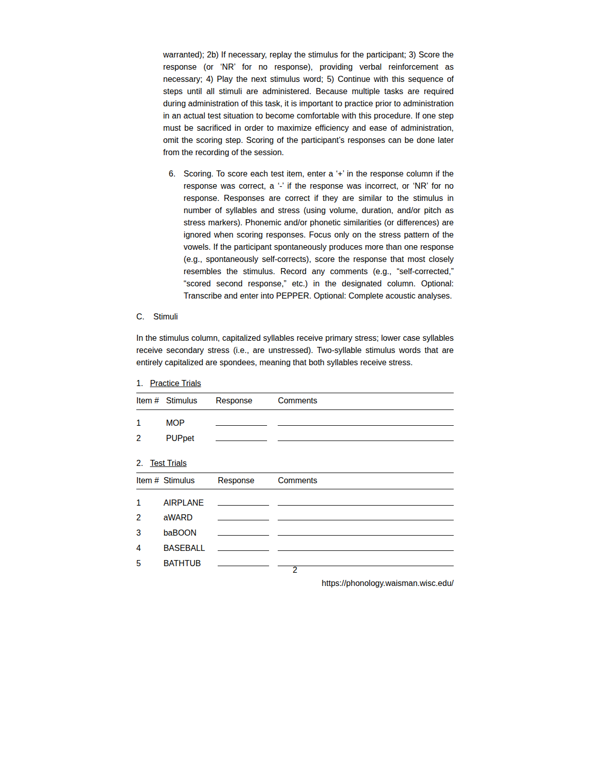warranted); 2b) If necessary, replay the stimulus for the participant; 3) Score the response (or ‘NR’ for no response), providing verbal reinforcement as necessary; 4) Play the next stimulus word; 5) Continue with this sequence of steps until all stimuli are administered. Because multiple tasks are required during administration of this task, it is important to practice prior to administration in an actual test situation to become comfortable with this procedure. If one step must be sacrificed in order to maximize efficiency and ease of administration, omit the scoring step. Scoring of the participant’s responses can be done later from the recording of the session.
Scoring. To score each test item, enter a ‘+’ in the response column if the response was correct, a ‘-’ if the response was incorrect, or ‘NR’ for no response. Responses are correct if they are similar to the stimulus in number of syllables and stress (using volume, duration, and/or pitch as stress markers). Phonemic and/or phonetic similarities (or differences) are ignored when scoring responses. Focus only on the stress pattern of the vowels. If the participant spontaneously produces more than one response (e.g., spontaneously self-corrects), score the response that most closely resembles the stimulus. Record any comments (e.g., “self-corrected,” “scored second response,” etc.) in the designated column. Optional: Transcribe and enter into PEPPER. Optional: Complete acoustic analyses.
C. Stimuli
In the stimulus column, capitalized syllables receive primary stress; lower case syllables receive secondary stress (i.e., are unstressed). Two-syllable stimulus words that are entirely capitalized are spondees, meaning that both syllables receive stress.
1. Practice Trials
| Item # | Stimulus | Response | Comments |
| --- | --- | --- | --- |
| 1 | MOP | | |
| 2 | PUPpet | | |
2. Test Trials
| Item # | Stimulus | Response | Comments |
| --- | --- | --- | --- |
| 1 | AIRPLANE | | |
| 2 | aWARD | | |
| 3 | baBOON | | |
| 4 | BASEBALL | | |
| 5 | BATHTUB | | |
2
https://phonology.waisman.wisc.edu/